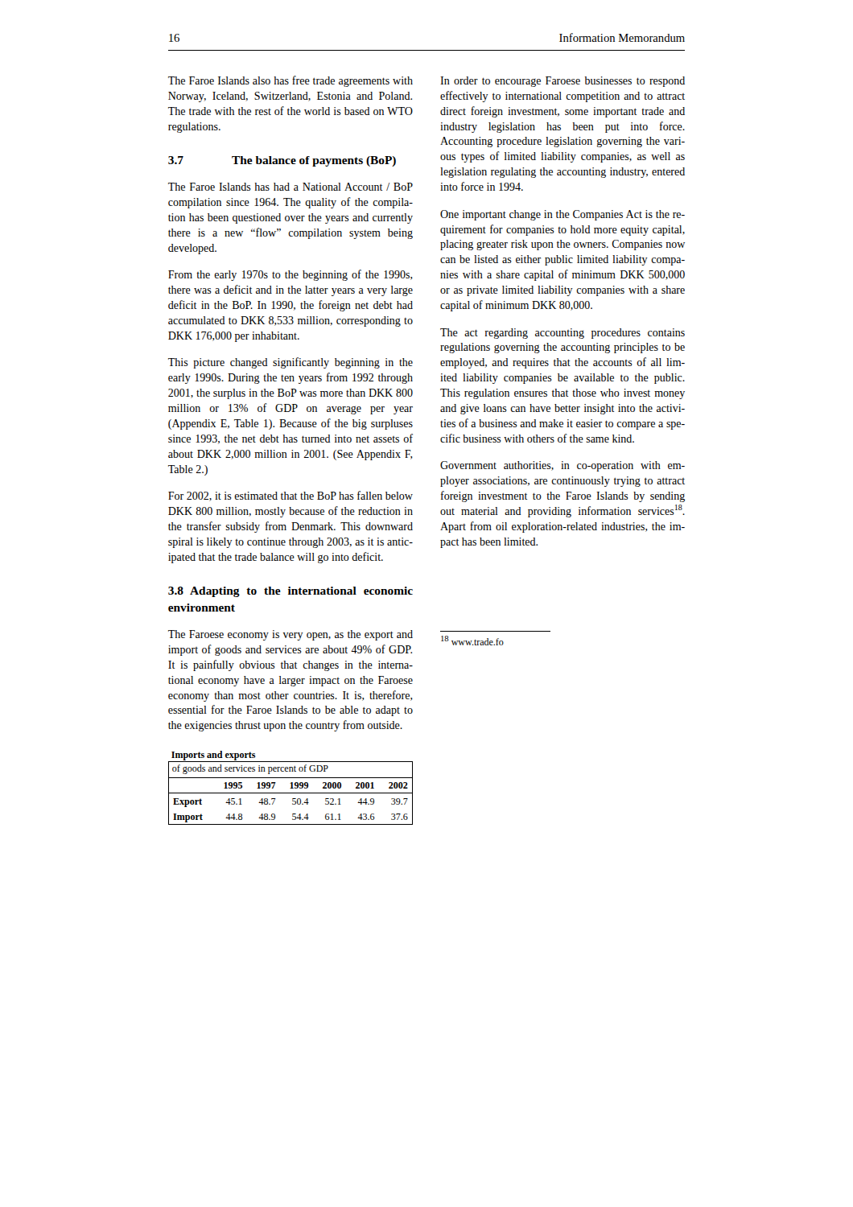16 Information Memorandum
The Faroe Islands also has free trade agreements with Norway, Iceland, Switzerland, Estonia and Poland. The trade with the rest of the world is based on WTO regulations.
3.7 The balance of payments (BoP)
The Faroe Islands has had a National Account / BoP compilation since 1964. The quality of the compilation has been questioned over the years and currently there is a new “flow” compilation system being developed.
From the early 1970s to the beginning of the 1990s, there was a deficit and in the latter years a very large deficit in the BoP. In 1990, the foreign net debt had accumulated to DKK 8,533 million, corresponding to DKK 176,000 per inhabitant.
This picture changed significantly beginning in the early 1990s. During the ten years from 1992 through 2001, the surplus in the BoP was more than DKK 800 million or 13% of GDP on average per year (Appendix E, Table 1). Because of the big surpluses since 1993, the net debt has turned into net assets of about DKK 2,000 million in 2001. (See Appendix F, Table 2.)
For 2002, it is estimated that the BoP has fallen below DKK 800 million, mostly because of the reduction in the transfer subsidy from Denmark. This downward spiral is likely to continue through 2003, as it is anticipated that the trade balance will go into deficit.
3.8 Adapting to the international economic environment
The Faroese economy is very open, as the export and import of goods and services are about 49% of GDP. It is painfully obvious that changes in the international economy have a larger impact on the Faroese economy than most other countries. It is, therefore, essential for the Faroe Islands to be able to adapt to the exigencies thrust upon the country from outside.
Imports and exports
| of goods and services in percent of GDP |
| | 1995 | 1997 | 1999 | 2000 | 2001 | 2002 |
| Export | 45.1 | 48.7 | 50.4 | 52.1 | 44.9 | 39.7 |
| Import | 44.8 | 48.9 | 54.4 | 61.1 | 43.6 | 37.6 |
In order to encourage Faroese businesses to respond effectively to international competition and to attract direct foreign investment, some important trade and industry legislation has been put into force. Accounting procedure legislation governing the various types of limited liability companies, as well as legislation regulating the accounting industry, entered into force in 1994.
One important change in the Companies Act is the requirement for companies to hold more equity capital, placing greater risk upon the owners. Companies now can be listed as either public limited liability companies with a share capital of minimum DKK 500,000 or as private limited liability companies with a share capital of minimum DKK 80,000.
The act regarding accounting procedures contains regulations governing the accounting principles to be employed, and requires that the accounts of all limited liability companies be available to the public. This regulation ensures that those who invest money and give loans can have better insight into the activities of a business and make it easier to compare a specific business with others of the same kind.
Government authorities, in co-operation with employer associations, are continuously trying to attract foreign investment to the Faroe Islands by sending out material and providing information services18. Apart from oil exploration-related industries, the impact has been limited.
18 www.trade.fo